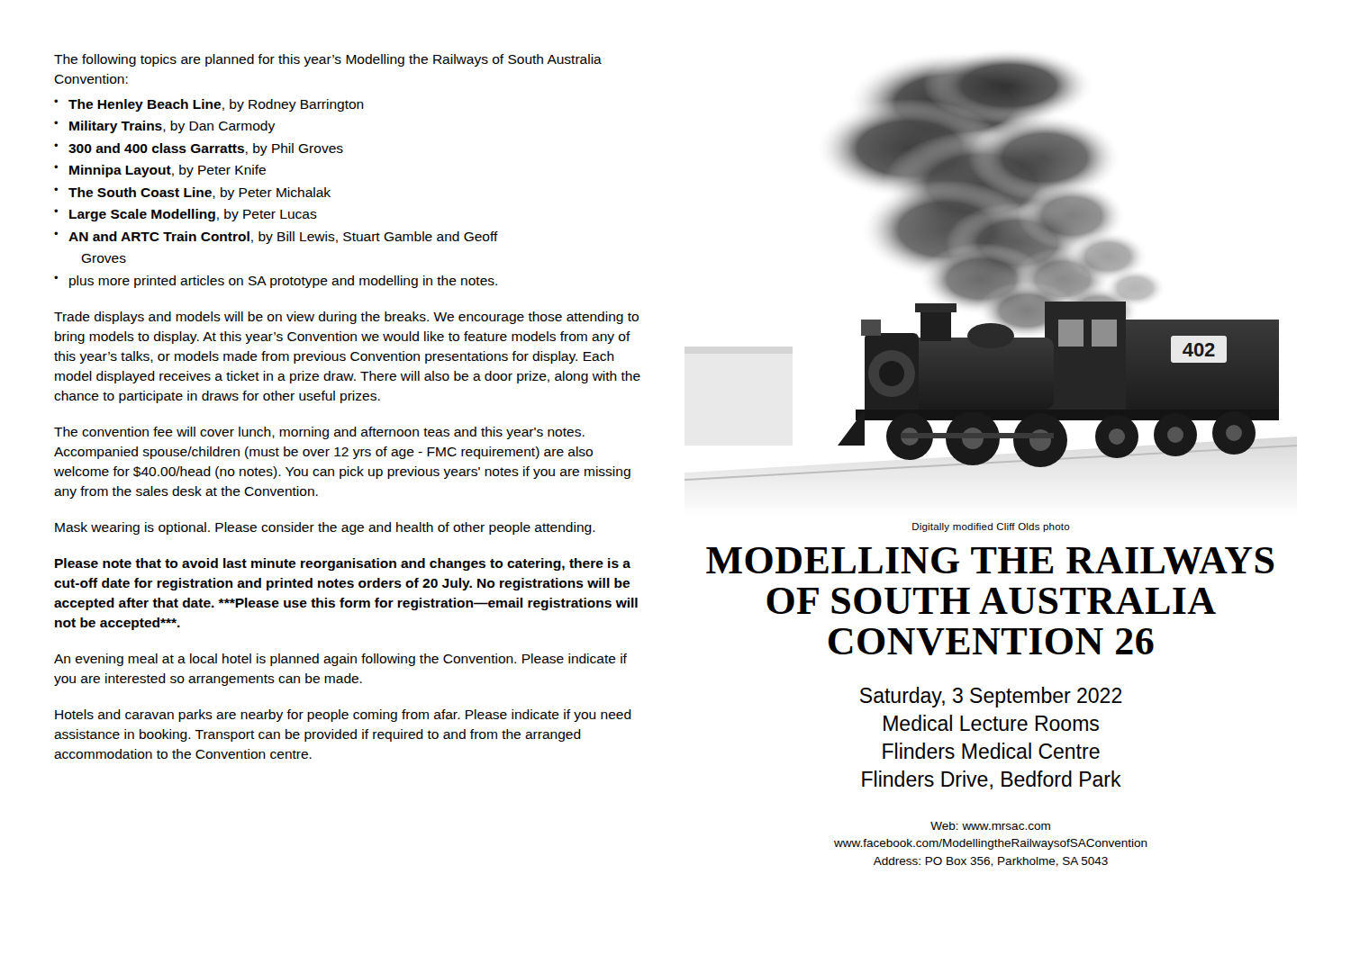The following topics are planned for this year’s Modelling the Railways of South Australia Convention:
The Henley Beach Line, by Rodney Barrington
Military Trains, by Dan Carmody
300 and 400 class Garratts, by Phil Groves
Minnipa Layout, by Peter Knife
The South Coast Line, by Peter Michalak
Large Scale Modelling, by Peter Lucas
AN and ARTC Train Control, by Bill Lewis, Stuart Gamble and Geoff
Groves
plus more printed articles on SA prototype and modelling in the notes.
Trade displays and models will be on view during the breaks. We encourage those attending to bring models to display. At this year’s Convention we would like to feature models from any of this year’s talks, or models made from previous Convention presentations for display. Each model displayed receives a ticket in a prize draw. There will also be a door prize, along with the chance to participate in draws for other useful prizes.
The convention fee will cover lunch, morning and afternoon teas and this year's notes. Accompanied spouse/children (must be over 12 yrs of age - FMC requirement) are also welcome for $40.00/head (no notes). You can pick up previous years' notes if you are missing any from the sales desk at the Convention.
Mask wearing is optional. Please consider the age and health of other people attending.
Please note that to avoid last minute reorganisation and changes to catering, there is a cut-off date for registration and printed notes orders of 20 July. No registrations will be accepted after that date. ***Please use this form for registration—email registrations will not be accepted***.
An evening meal at a local hotel is planned again following the Convention. Please indicate if you are interested so arrangements can be made.
Hotels and caravan parks are nearby for people coming from afar. Please indicate if you need assistance in booking. Transport can be provided if required to and from the arranged accommodation to the Convention centre.
402
Digitally modified Cliff Olds photo
Modelling the Railways of South Australia Convention 26
Saturday, 3 September 2022
Medical Lecture Rooms
Flinders Medical Centre
Flinders Drive, Bedford Park
Web: www.mrsac.com
www.facebook.com/ModellingtheRailwaysofSAConvention
Address: PO Box 356, Parkholme, SA 5043